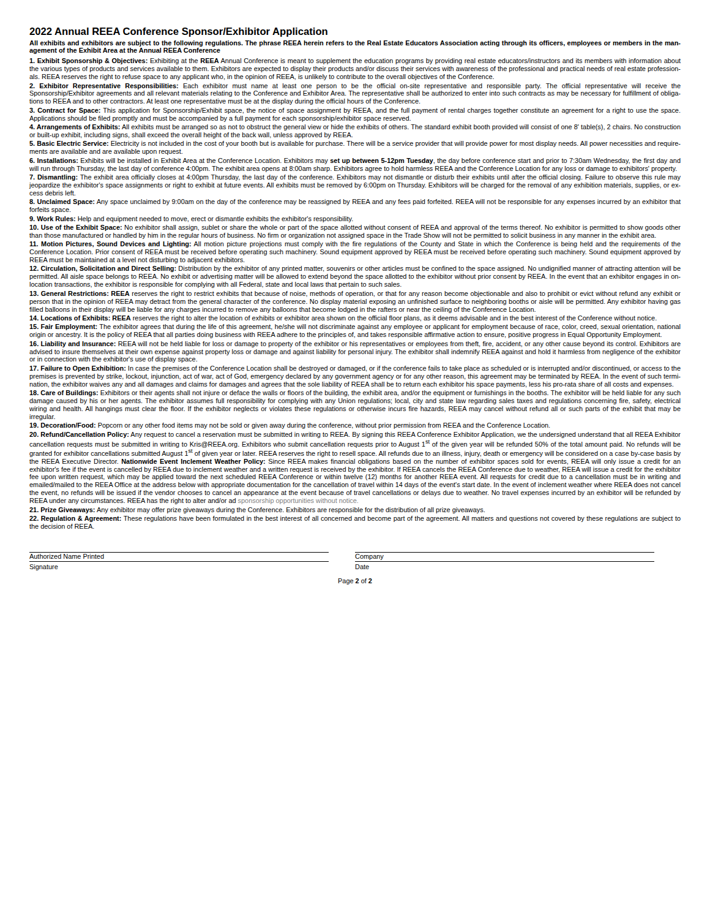2022 Annual REEA Conference Sponsor/Exhibitor Application
All exhibits and exhibitors are subject to the following regulations. The phrase REEA herein refers to the Real Estate Educators Association acting through its officers, employees or members in the management of the Exhibit Area at the Annual REEA Conference
1. Exhibit Sponsorship & Objectives: Exhibiting at the REEA Annual Conference is meant to supplement the education programs by providing real estate educators/instructors and its members with information about the various types of products and services available to them. Exhibitors are expected to display their products and/or discuss their services with awareness of the professional and practical needs of real estate professionals. REEA reserves the right to refuse space to any applicant who, in the opinion of REEA, is unlikely to contribute to the overall objectives of the Conference.
2. Exhibitor Representative Responsibilities: Each exhibitor must name at least one person to be the official on-site representative and responsible party. The official representative will receive the Sponsorship/Exhibitor agreements and all relevant materials relating to the Conference and Exhibitor Area. The representative shall be authorized to enter into such contracts as may be necessary for fulfillment of obligations to REEA and to other contractors. At least one representative must be at the display during the official hours of the Conference.
3. Contract for Space: This application for Sponsorship/Exhibit space, the notice of space assignment by REEA, and the full payment of rental charges together constitute an agreement for a right to use the space. Applications should be filed promptly and must be accompanied by a full payment for each sponsorship/exhibitor space reserved.
4. Arrangements of Exhibits: All exhibits must be arranged so as not to obstruct the general view or hide the exhibits of others. The standard exhibit booth provided will consist of one 8' table(s), 2 chairs. No construction or built-up exhibit, including signs, shall exceed the overall height of the back wall, unless approved by REEA.
5. Basic Electric Service: Electricity is not included in the cost of your booth but is available for purchase. There will be a service provider that will provide power for most display needs. All power necessities and requirements are available and are available upon request.
6. Installations: Exhibits will be installed in Exhibit Area at the Conference Location. Exhibitors may set up between 5-12pm Tuesday, the day before conference start and prior to 7:30am Wednesday, the first day and will run through Thursday, the last day of conference 4:00pm. The exhibit area opens at 8:00am sharp. Exhibitors agree to hold harmless REEA and the Conference Location for any loss or damage to exhibitors' property.
7. Dismantling: The exhibit area officially closes at 4:00pm Thursday, the last day of the conference. Exhibitors may not dismantle or disturb their exhibits until after the official closing. Failure to observe this rule may jeopardize the exhibitor's space assignments or right to exhibit at future events. All exhibits must be removed by 6:00pm on Thursday. Exhibitors will be charged for the removal of any exhibition materials, supplies, or excess debris left.
8. Unclaimed Space: Any space unclaimed by 9:00am on the day of the conference may be reassigned by REEA and any fees paid forfeited. REEA will not be responsible for any expenses incurred by an exhibitor that forfeits space.
9. Work Rules: Help and equipment needed to move, erect or dismantle exhibits the exhibitor's responsibility.
10. Use of the Exhibit Space: No exhibitor shall assign, sublet or share the whole or part of the space allotted without consent of REEA and approval of the terms thereof. No exhibitor is permitted to show goods other than those manufactured or handled by him in the regular hours of business. No firm or organization not assigned space in the Trade Show will not be permitted to solicit business in any manner in the exhibit area.
11. Motion Pictures, Sound Devices and Lighting: All motion picture projections must comply with the fire regulations of the County and State in which the Conference is being held and the requirements of the Conference Location. Prior consent of REEA must be received before operating such machinery. Sound equipment approved by REEA must be received before operating such machinery. Sound equipment approved by REEA must be maintained at a level not disturbing to adjacent exhibitors.
12. Circulation, Solicitation and Direct Selling: Distribution by the exhibitor of any printed matter, souvenirs or other articles must be confined to the space assigned. No undignified manner of attracting attention will be permitted. All aisle space belongs to REEA. No exhibit or advertising matter will be allowed to extend beyond the space allotted to the exhibitor without prior consent by REEA. In the event that an exhibitor engages in on-location transactions, the exhibitor is responsible for complying with all Federal, state and local laws that pertain to such sales.
13. General Restrictions: REEA reserves the right to restrict exhibits that because of noise, methods of operation, or that for any reason become objectionable and also to prohibit or evict without refund any exhibit or person that in the opinion of REEA may detract from the general character of the conference. No display material exposing an unfinished surface to neighboring booths or aisle will be permitted. Any exhibitor having gas filled balloons in their display will be liable for any charges incurred to remove any balloons that become lodged in the rafters or near the ceiling of the Conference Location.
14. Locations of Exhibits: REEA reserves the right to alter the location of exhibits or exhibitor area shown on the official floor plans, as it deems advisable and in the best interest of the Conference without notice.
15. Fair Employment: The exhibitor agrees that during the life of this agreement, he/she will not discriminate against any employee or applicant for employment because of race, color, creed, sexual orientation, national origin or ancestry. It is the policy of REEA that all parties doing business with REEA adhere to the principles of, and takes responsible affirmative action to ensure, positive progress in Equal Opportunity Employment.
16. Liability and Insurance: REEA will not be held liable for loss or damage to property of the exhibitor or his representatives or employees from theft, fire, accident, or any other cause beyond its control. Exhibitors are advised to insure themselves at their own expense against property loss or damage and against liability for personal injury. The exhibitor shall indemnify REEA against and hold it harmless from negligence of the exhibitor or in connection with the exhibitor's use of display space.
17. Failure to Open Exhibition: In case the premises of the Conference Location shall be destroyed or damaged, or if the conference fails to take place as scheduled or is interrupted and/or discontinued, or access to the premises is prevented by strike, lockout, injunction, act of war, act of God, emergency declared by any government agency or for any other reason, this agreement may be terminated by REEA. In the event of such termination, the exhibitor waives any and all damages and claims for damages and agrees that the sole liability of REEA shall be to return each exhibitor his space payments, less his pro-rata share of all costs and expenses.
18. Care of Buildings: Exhibitors or their agents shall not injure or deface the walls or floors of the building, the exhibit area, and/or the equipment or furnishings in the booths. The exhibitor will be held liable for any such damage caused by his or her agents. The exhibitor assumes full responsibility for complying with any Union regulations; local, city and state law regarding sales taxes and regulations concerning fire, safety, electrical wiring and health. All hangings must clear the floor. If the exhibitor neglects or violates these regulations or otherwise incurs fire hazards, REEA may cancel without refund all or such parts of the exhibit that may be irregular.
19. Decoration/Food: Popcorn or any other food items may not be sold or given away during the conference, without prior permission from REEA and the Conference Location.
20. Refund/Cancellation Policy: Any request to cancel a reservation must be submitted in writing to REEA. By signing this REEA Conference Exhibitor Application, we the undersigned understand that all REEA Exhibitor cancellation requests must be submitted in writing to Kris@REEA.org. Exhibitors who submit cancellation requests prior to August 1st of the given year will be refunded 50% of the total amount paid. No refunds will be granted for exhibitor cancellations submitted August 1st of given year or later. REEA reserves the right to resell space. All refunds due to an illness, injury, death or emergency will be considered on a case by-case basis by the REEA Executive Director. Nationwide Event Inclement Weather Policy: Since REEA makes financial obligations based on the number of exhibitor spaces sold for events, REEA will only issue a credit for an exhibitor's fee if the event is cancelled by REEA due to inclement weather and a written request is received by the exhibitor. If REEA cancels the REEA Conference due to weather, REEA will issue a credit for the exhibitor fee upon written request, which may be applied toward the next scheduled REEA Conference or within twelve (12) months for another REEA event. All requests for credit due to a cancellation must be in writing and emailed/mailed to the REEA Office at the address below with appropriate documentation for the cancellation of travel within 14 days of the event's start date. In the event of inclement weather where REEA does not cancel the event, no refunds will be issued if the vendor chooses to cancel an appearance at the event because of travel cancellations or delays due to weather. No travel expenses incurred by an exhibitor will be refunded by REEA under any circumstances. REEA has the right to alter and/or ad sponsorship opportunities without notice.
21. Prize Giveaways: Any exhibitor may offer prize giveaways during the Conference. Exhibitors are responsible for the distribution of all prize giveaways.
22. Regulation & Agreement: These regulations have been formulated in the best interest of all concerned and become part of the agreement. All matters and questions not covered by these regulations are subject to the decision of REEA.
| Authorized Name Printed | Company |
| Signature | Date |
Page 2 of 2